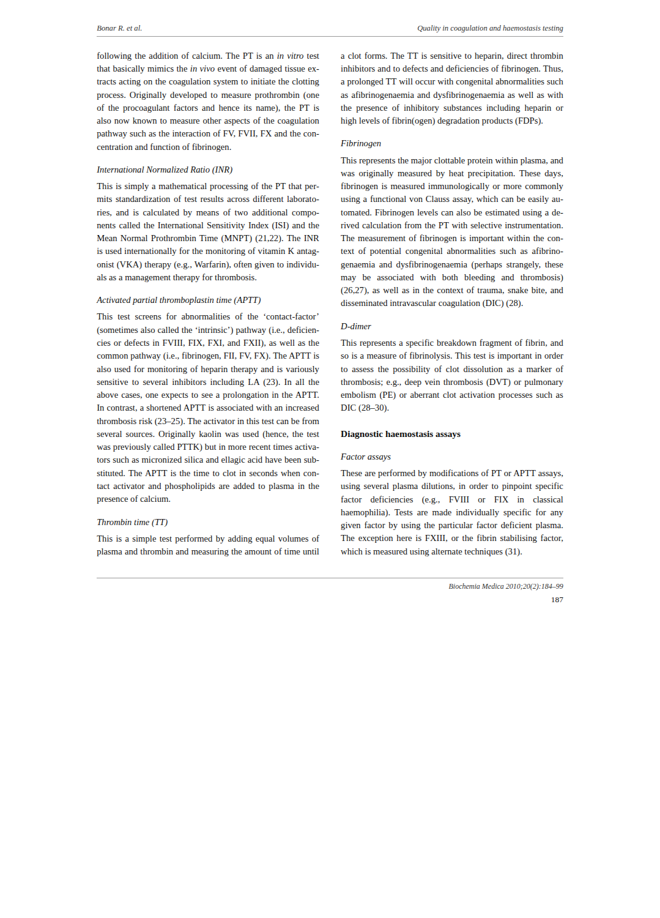Bonar R. et al. Quality in coagulation and haemostasis testing
following the addition of calcium. The PT is an in vitro test that basically mimics the in vivo event of damaged tissue extracts acting on the coagulation system to initiate the clotting process. Originally developed to measure prothrombin (one of the procoagulant factors and hence its name), the PT is also now known to measure other aspects of the coagulation pathway such as the interaction of FV, FVII, FX and the concentration and function of fibrinogen.
International Normalized Ratio (INR)
This is simply a mathematical processing of the PT that permits standardization of test results across different laboratories, and is calculated by means of two additional components called the International Sensitivity Index (ISI) and the Mean Normal Prothrombin Time (MNPT) (21,22). The INR is used internationally for the monitoring of vitamin K antagonist (VKA) therapy (e.g., Warfarin), often given to individuals as a management therapy for thrombosis.
Activated partial thromboplastin time (APTT)
This test screens for abnormalities of the ‘contact-factor’ (sometimes also called the ‘intrinsic’) pathway (i.e., deficiencies or defects in FVIII, FIX, FXI, and FXII), as well as the common pathway (i.e., fibrinogen, FII, FV, FX). The APTT is also used for monitoring of heparin therapy and is variously sensitive to several inhibitors including LA (23). In all the above cases, one expects to see a prolongation in the APTT. In contrast, a shortened APTT is associated with an increased thrombosis risk (23–25). The activator in this test can be from several sources. Originally kaolin was used (hence, the test was previously called PTTK) but in more recent times activators such as micronized silica and ellagic acid have been substituted. The APTT is the time to clot in seconds when contact activator and phospholipids are added to plasma in the presence of calcium.
Thrombin time (TT)
This is a simple test performed by adding equal volumes of plasma and thrombin and measuring the amount of time until a clot forms. The TT is sensitive to heparin, direct thrombin inhibitors and to defects and deficiencies of fibrinogen. Thus, a prolonged TT will occur with congenital abnormalities such as afibrinogenaemia and dysfibrinogenaemia as well as with the presence of inhibitory substances including heparin or high levels of fibrin(ogen) degradation products (FDPs).
Fibrinogen
This represents the major clottable protein within plasma, and was originally measured by heat precipitation. These days, fibrinogen is measured immunologically or more commonly using a functional von Clauss assay, which can be easily automated. Fibrinogen levels can also be estimated using a derived calculation from the PT with selective instrumentation. The measurement of fibrinogen is important within the context of potential congenital abnormalities such as afibrinogenaemia and dysfibrinogenaemia (perhaps strangely, these may be associated with both bleeding and thrombosis) (26,27), as well as in the context of trauma, snake bite, and disseminated intravascular coagulation (DIC) (28).
D-dimer
This represents a specific breakdown fragment of fibrin, and so is a measure of fibrinolysis. This test is important in order to assess the possibility of clot dissolution as a marker of thrombosis; e.g., deep vein thrombosis (DVT) or pulmonary embolism (PE) or aberrant clot activation processes such as DIC (28–30).
Diagnostic haemostasis assays
Factor assays
These are performed by modifications of PT or APTT assays, using several plasma dilutions, in order to pinpoint specific factor deficiencies (e.g., FVIII or FIX in classical haemophilia). Tests are made individually specific for any given factor by using the particular factor deficient plasma. The exception here is FXIII, or the fibrin stabilising factor, which is measured using alternate techniques (31).
Biochemia Medica 2010;20(2):184–99
187